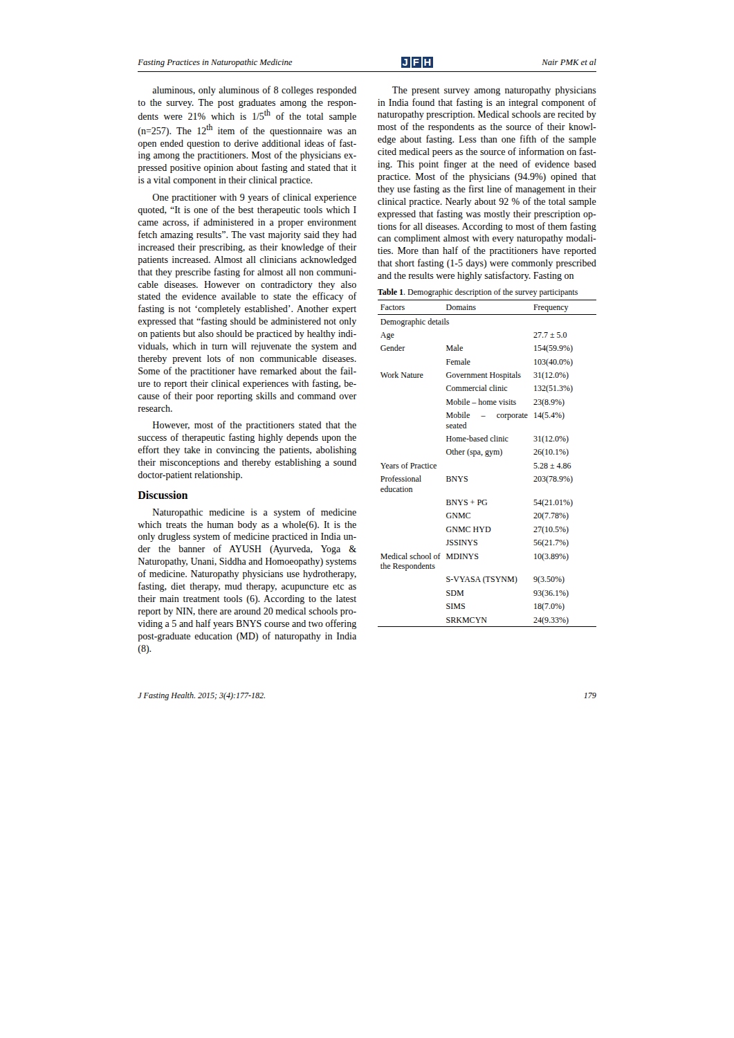Fasting Practices in Naturopathic Medicine
JFH
Nair PMK et al
aluminous, only aluminous of 8 colleges responded to the survey. The post graduates among the respondents were 21% which is 1/5th of the total sample (n=257). The 12th item of the questionnaire was an open ended question to derive additional ideas of fasting among the practitioners. Most of the physicians expressed positive opinion about fasting and stated that it is a vital component in their clinical practice.
One practitioner with 9 years of clinical experience quoted, “It is one of the best therapeutic tools which I came across, if administered in a proper environment fetch amazing results”. The vast majority said they had increased their prescribing, as their knowledge of their patients increased. Almost all clinicians acknowledged that they prescribe fasting for almost all non communicable diseases. However on contradictory they also stated the evidence available to state the efficacy of fasting is not ‘completely established’. Another expert expressed that “fasting should be administered not only on patients but also should be practiced by healthy individuals, which in turn will rejuvenate the system and thereby prevent lots of non communicable diseases. Some of the practitioner have remarked about the failure to report their clinical experiences with fasting, because of their poor reporting skills and command over research.
However, most of the practitioners stated that the success of therapeutic fasting highly depends upon the effort they take in convincing the patients, abolishing their misconceptions and thereby establishing a sound doctor-patient relationship.
Discussion
Naturopathic medicine is a system of medicine which treats the human body as a whole(6). It is the only drugless system of medicine practiced in India under the banner of AYUSH (Ayurveda, Yoga & Naturopathy, Unani, Siddha and Homoeopathy) systems of medicine. Naturopathy physicians use hydrotherapy, fasting, diet therapy, mud therapy, acupuncture etc as their main treatment tools (6). According to the latest report by NIN, there are around 20 medical schools providing a 5 and half years BNYS course and two offering post-graduate education (MD) of naturopathy in India (8).
The present survey among naturopathy physicians in India found that fasting is an integral component of naturopathy prescription. Medical schools are recited by most of the respondents as the source of their knowledge about fasting. Less than one fifth of the sample cited medical peers as the source of information on fasting. This point finger at the need of evidence based practice. Most of the physicians (94.9%) opined that they use fasting as the first line of management in their clinical practice. Nearly about 92 % of the total sample expressed that fasting was mostly their prescription options for all diseases. According to most of them fasting can compliment almost with every naturopathy modalities. More than half of the practitioners have reported that short fasting (1-5 days) were commonly prescribed and the results were highly satisfactory. Fasting on
Table 1. Demographic description of the survey participants
| Factors | Domains | Frequency |
| --- | --- | --- |
| Demographic details |
| Age | | 27.7 ± 5.0 |
| Gender | Male | 154(59.9%) |
| | Female | 103(40.0%) |
| Work Nature | Government Hospitals | 31(12.0%) |
| | Commercial clinic | 132(51.3%) |
| | Mobile – home visits | 23(8.9%) |
| | Mobile – corporate seated | 14(5.4%) |
| | Home-based clinic | 31(12.0%) |
| | Other (spa, gym) | 26(10.1%) |
| Years of Practice | | 5.28 ± 4.86 |
| Professional education | BNYS | 203(78.9%) |
| | BNYS + PG | 54(21.01%) |
| | GNMC | 20(7.78%) |
| | GNMC HYD | 27(10.5%) |
| | JSSINYS | 56(21.7%) |
| Medical school of the Respondents | MDINYS | 10(3.89%) |
| | S-VYASA (TSYNM) | 9(3.50%) |
| | SDM | 93(36.1%) |
| | SIMS | 18(7.0%) |
| | SRKMCYN | 24(9.33%) |
J Fasting Health. 2015; 3(4):177-182.
179